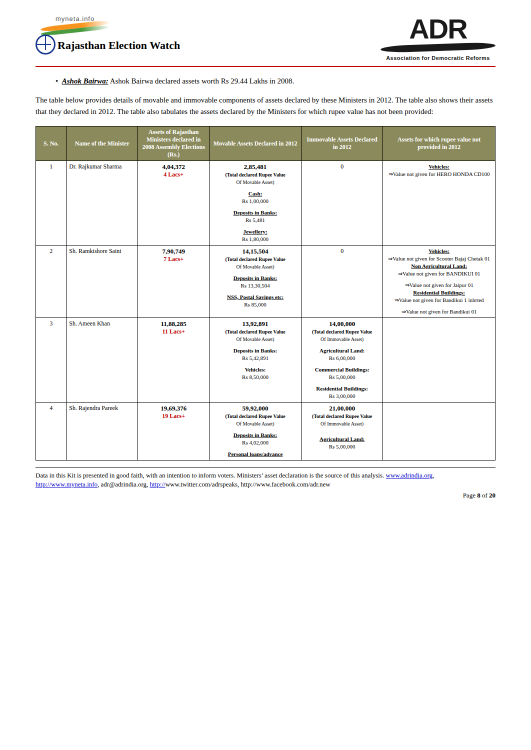myneta.info
Rajasthan Election Watch
ADR
Association for Democratic Reforms
• Ashok Bairwa: Ashok Bairwa declared assets worth Rs 29.44 Lakhs in 2008.
The table below provides details of movable and immovable components of assets declared by these Ministers in 2012. The table also shows their assets that they declared in 2012. The table also tabulates the assets declared by the Ministers for which rupee value has not been provided:
| S. No. | Name of the Minister | Assets of Rajasthan Ministers declared in 2008 Assembly Elections (Rs.) | Movable Assets Declared in 2012 | Immovable Assets Declared in 2012 | Assets for which rupee value not provided in 2012 |
| --- | --- | --- | --- | --- | --- |
| 1 | Dr. Rajkumar Sharma | 4,04,372 4 Lacs+ | 2,85,481 (Total declared Rupee Value Of Movable Asset) Cash: Rs 1,00,000 Deposits in Banks: Rs 5,481 Jewellery: Rs 1,80,000 | 0 | Vehicles: ⇒Value not given for HERO HONDA CD100 |
| 2 | Sh. Ramkishore Saini | 7,90,749 7 Lacs+ | 14,15,504 (Total declared Rupee Value Of Movable Asset) Deposits in Banks: Rs 13,30,504 NSS, Postal Savings etc: Rs 85,000 | 0 | Vehicles: ⇒Value not given for Scooter Bajaj Chetak 01 Non Agricultural Land: ⇒Value not given for BANDIKUI 01 ⇒Value not given for Jaipur 01 Residential Buildings: ⇒Value not given for Bandikui 1 inhrted ⇒Value not given for Bandikui 01 |
| 3 | Sh. Ameen Khan | 11,88,285 11 Lacs+ | 13,92,891 (Total declared Rupee Value Of Movable Asset) Deposits in Banks: Rs 5,42,891 Vehicles: Rs 8,50,000 | 14,00,000 (Total declared Rupee Value Of Immovable Asset) Agricultural Land: Rs 6,00,000 Commercial Buildings: Rs 5,00,000 Residential Buildings: Rs 3,00,000 | |
| 4 | Sh. Rajendra Pareek | 19,69,376 19 Lacs+ | 59,92,000 (Total declared Rupee Value Of Movable Asset) Deposits in Banks: Rs 4,02,000 Personal loans/advance | 21,00,000 (Total declared Rupee Value Of Immovable Asset) Agricultural Land: Rs 5,00,000 | |
Data in this Kit is presented in good faith, with an intention to inform voters. Ministers’ asset declaration is the source of this analysis. www.adrindia.org, http://www.myneta.info, adr@adrindia.org, http://www.twitter.com/adrspeaks, http://www.facebook.com/adr.new
Page 8 of 20